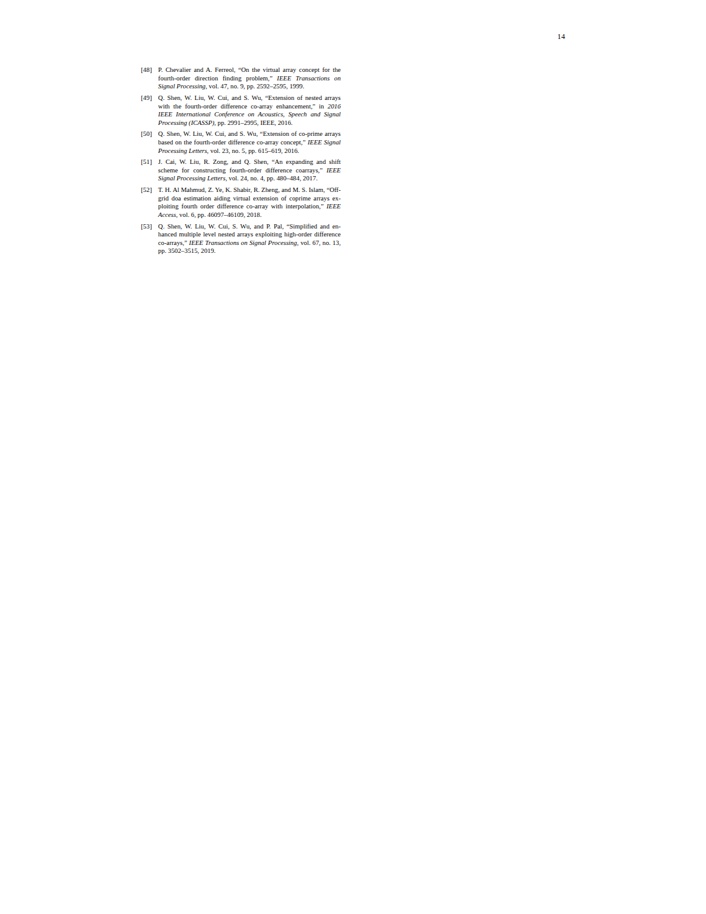14
[48] P. Chevalier and A. Ferreol, “On the virtual array concept for the fourth-order direction finding problem,” IEEE Transactions on Signal Processing, vol. 47, no. 9, pp. 2592–2595, 1999.
[49] Q. Shen, W. Liu, W. Cui, and S. Wu, “Extension of nested arrays with the fourth-order difference co-array enhancement,” in 2016 IEEE International Conference on Acoustics, Speech and Signal Processing (ICASSP), pp. 2991–2995, IEEE, 2016.
[50] Q. Shen, W. Liu, W. Cui, and S. Wu, “Extension of co-prime arrays based on the fourth-order difference co-array concept,” IEEE Signal Processing Letters, vol. 23, no. 5, pp. 615–619, 2016.
[51] J. Cai, W. Liu, R. Zong, and Q. Shen, “An expanding and shift scheme for constructing fourth-order difference coarrays,” IEEE Signal Processing Letters, vol. 24, no. 4, pp. 480–484, 2017.
[52] T. H. Al Mahmud, Z. Ye, K. Shabir, R. Zheng, and M. S. Islam, “Off-grid doa estimation aiding virtual extension of coprime arrays exploiting fourth order difference co-array with interpolation,” IEEE Access, vol. 6, pp. 46097–46109, 2018.
[53] Q. Shen, W. Liu, W. Cui, S. Wu, and P. Pal, “Simplified and enhanced multiple level nested arrays exploiting high-order difference co-arrays,” IEEE Transactions on Signal Processing, vol. 67, no. 13, pp. 3502–3515, 2019.